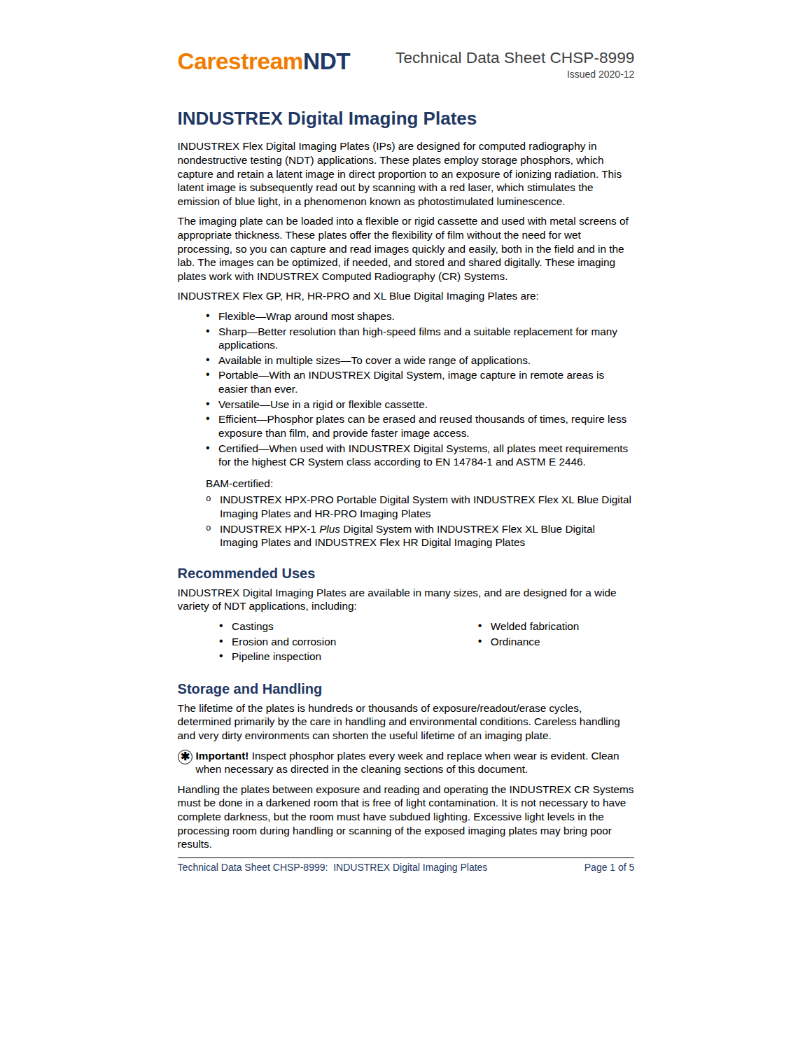Carestream NDT
Technical Data Sheet CHSP-8999
Issued 2020-12
INDUSTREX Digital Imaging Plates
INDUSTREX Flex Digital Imaging Plates (IPs) are designed for computed radiography in nondestructive testing (NDT) applications. These plates employ storage phosphors, which capture and retain a latent image in direct proportion to an exposure of ionizing radiation. This latent image is subsequently read out by scanning with a red laser, which stimulates the emission of blue light, in a phenomenon known as photostimulated luminescence.
The imaging plate can be loaded into a flexible or rigid cassette and used with metal screens of appropriate thickness. These plates offer the flexibility of film without the need for wet processing, so you can capture and read images quickly and easily, both in the field and in the lab. The images can be optimized, if needed, and stored and shared digitally. These imaging plates work with INDUSTREX Computed Radiography (CR) Systems.
INDUSTREX Flex GP, HR, HR-PRO and XL Blue Digital Imaging Plates are:
Flexible—Wrap around most shapes.
Sharp—Better resolution than high-speed films and a suitable replacement for many applications.
Available in multiple sizes—To cover a wide range of applications.
Portable—With an INDUSTREX Digital System, image capture in remote areas is easier than ever.
Versatile—Use in a rigid or flexible cassette.
Efficient—Phosphor plates can be erased and reused thousands of times, require less exposure than film, and provide faster image access.
Certified—When used with INDUSTREX Digital Systems, all plates meet requirements for the highest CR System class according to EN 14784-1 and ASTM E 2446.
BAM-certified:
INDUSTREX HPX-PRO Portable Digital System with INDUSTREX Flex XL Blue Digital Imaging Plates and HR-PRO Imaging Plates
INDUSTREX HPX-1 Plus Digital System with INDUSTREX Flex XL Blue Digital Imaging Plates and INDUSTREX Flex HR Digital Imaging Plates
Recommended Uses
INDUSTREX Digital Imaging Plates are available in many sizes, and are designed for a wide variety of NDT applications, including:
Castings
Erosion and corrosion
Pipeline inspection
Welded fabrication
Ordinance
Storage and Handling
The lifetime of the plates is hundreds or thousands of exposure/readout/erase cycles, determined primarily by the care in handling and environmental conditions. Careless handling and very dirty environments can shorten the useful lifetime of an imaging plate.
✱ Important! Inspect phosphor plates every week and replace when wear is evident. Clean when necessary as directed in the cleaning sections of this document.
Handling the plates between exposure and reading and operating the INDUSTREX CR Systems must be done in a darkened room that is free of light contamination. It is not necessary to have complete darkness, but the room must have subdued lighting. Excessive light levels in the processing room during handling or scanning of the exposed imaging plates may bring poor results.
Technical Data Sheet CHSP-8999: INDUSTREX Digital Imaging Plates Page 1 of 5